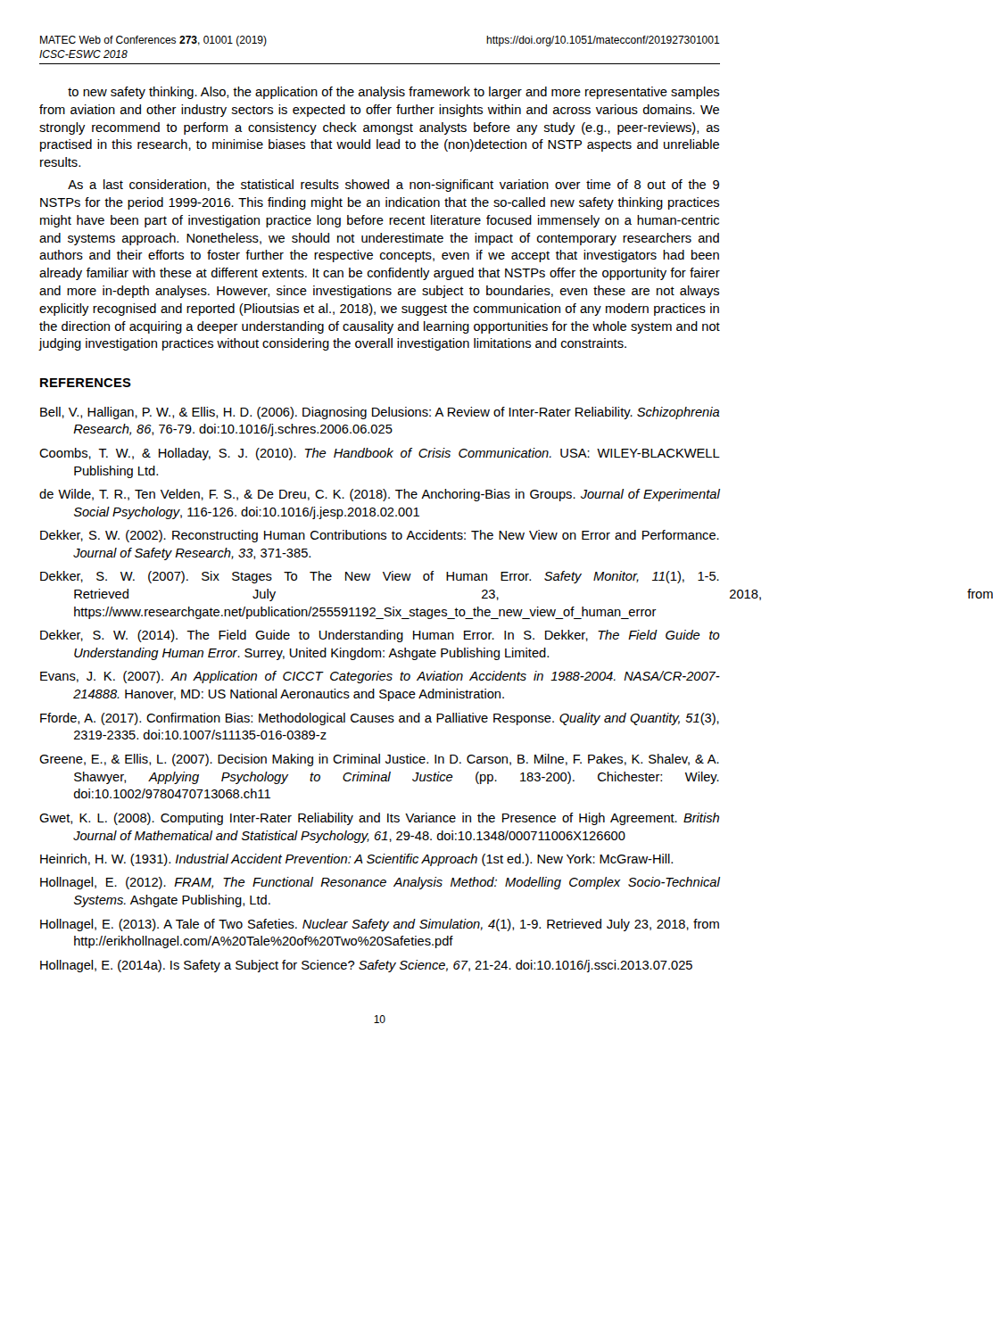MATEC Web of Conferences 273, 01001 (2019)
ICSC-ESWC 2018
https://doi.org/10.1051/matecconf/201927301001
to new safety thinking. Also, the application of the analysis framework to larger and more representative samples from aviation and other industry sectors is expected to offer further insights within and across various domains. We strongly recommend to perform a consistency check amongst analysts before any study (e.g., peer-reviews), as practised in this research, to minimise biases that would lead to the (non)detection of NSTP aspects and unreliable results.
As a last consideration, the statistical results showed a non-significant variation over time of 8 out of the 9 NSTPs for the period 1999-2016. This finding might be an indication that the so-called new safety thinking practices might have been part of investigation practice long before recent literature focused immensely on a human-centric and systems approach. Nonetheless, we should not underestimate the impact of contemporary researchers and authors and their efforts to foster further the respective concepts, even if we accept that investigators had been already familiar with these at different extents. It can be confidently argued that NSTPs offer the opportunity for fairer and more in-depth analyses. However, since investigations are subject to boundaries, even these are not always explicitly recognised and reported (Plioutsias et al., 2018), we suggest the communication of any modern practices in the direction of acquiring a deeper understanding of causality and learning opportunities for the whole system and not judging investigation practices without considering the overall investigation limitations and constraints.
REFERENCES
Bell, V., Halligan, P. W., & Ellis, H. D. (2006). Diagnosing Delusions: A Review of Inter-Rater Reliability. Schizophrenia Research, 86, 76-79. doi:10.1016/j.schres.2006.06.025
Coombs, T. W., & Holladay, S. J. (2010). The Handbook of Crisis Communication. USA: WILEY-BLACKWELL Publishing Ltd.
de Wilde, T. R., Ten Velden, F. S., & De Dreu, C. K. (2018). The Anchoring-Bias in Groups. Journal of Experimental Social Psychology, 116-126. doi:10.1016/j.jesp.2018.02.001
Dekker, S. W. (2002). Reconstructing Human Contributions to Accidents: The New View on Error and Performance. Journal of Safety Research, 33, 371-385.
Dekker, S. W. (2007). Six Stages To The New View of Human Error. Safety Monitor, 11(1), 1-5. Retrieved July 23, 2018, from https://www.researchgate.net/publication/255591192_Six_stages_to_the_new_view_of_human_error
Dekker, S. W. (2014). The Field Guide to Understanding Human Error. In S. Dekker, The Field Guide to Understanding Human Error. Surrey, United Kingdom: Ashgate Publishing Limited.
Evans, J. K. (2007). An Application of CICCT Categories to Aviation Accidents in 1988-2004. NASA/CR-2007-214888. Hanover, MD: US National Aeronautics and Space Administration.
Fforde, A. (2017). Confirmation Bias: Methodological Causes and a Palliative Response. Quality and Quantity, 51(3), 2319-2335. doi:10.1007/s11135-016-0389-z
Greene, E., & Ellis, L. (2007). Decision Making in Criminal Justice. In D. Carson, B. Milne, F. Pakes, K. Shalev, & A. Shawyer, Applying Psychology to Criminal Justice (pp. 183-200). Chichester: Wiley. doi:10.1002/9780470713068.ch11
Gwet, K. L. (2008). Computing Inter-Rater Reliability and Its Variance in the Presence of High Agreement. British Journal of Mathematical and Statistical Psychology, 61, 29-48. doi:10.1348/000711006X126600
Heinrich, H. W. (1931). Industrial Accident Prevention: A Scientific Approach (1st ed.). New York: McGraw-Hill.
Hollnagel, E. (2012). FRAM, The Functional Resonance Analysis Method: Modelling Complex Socio-Technical Systems. Ashgate Publishing, Ltd.
Hollnagel, E. (2013). A Tale of Two Safeties. Nuclear Safety and Simulation, 4(1), 1-9. Retrieved July 23, 2018, from http://erikhollnagel.com/A%20Tale%20of%20Two%20Safeties.pdf
Hollnagel, E. (2014a). Is Safety a Subject for Science? Safety Science, 67, 21-24. doi:10.1016/j.ssci.2013.07.025
10